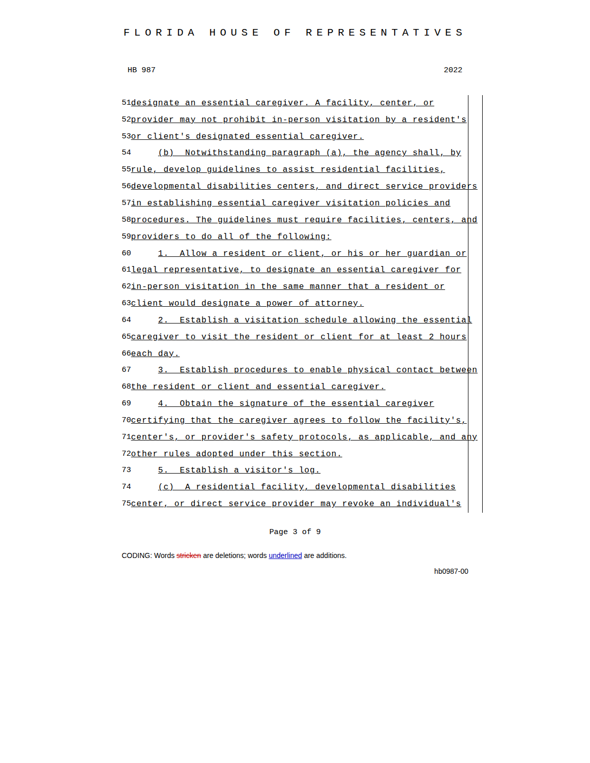FLORIDA HOUSE OF REPRESENTATIVES
HB 987 2022
| 51 | designate an essential caregiver. A facility, center, or |
| 52 | provider may not prohibit in-person visitation by a resident's |
| 53 | or client's designated essential caregiver. |
| 54 | (b) Notwithstanding paragraph (a), the agency shall, by |
| 55 | rule, develop guidelines to assist residential facilities, |
| 56 | developmental disabilities centers, and direct service providers |
| 57 | in establishing essential caregiver visitation policies and |
| 58 | procedures. The guidelines must require facilities, centers, and |
| 59 | providers to do all of the following: |
| 60 | 1. Allow a resident or client, or his or her guardian or |
| 61 | legal representative, to designate an essential caregiver for |
| 62 | in-person visitation in the same manner that a resident or |
| 63 | client would designate a power of attorney. |
| 64 | 2. Establish a visitation schedule allowing the essential |
| 65 | caregiver to visit the resident or client for at least 2 hours |
| 66 | each day. |
| 67 | 3. Establish procedures to enable physical contact between |
| 68 | the resident or client and essential caregiver. |
| 69 | 4. Obtain the signature of the essential caregiver |
| 70 | certifying that the caregiver agrees to follow the facility's, |
| 71 | center's, or provider's safety protocols, as applicable, and any |
| 72 | other rules adopted under this section. |
| 73 | 5. Establish a visitor's log. |
| 74 | (c) A residential facility, developmental disabilities |
| 75 | center, or direct service provider may revoke an individual's |
Page 3 of 9
CODING: Words stricken are deletions; words underlined are additions.
hb0987-00